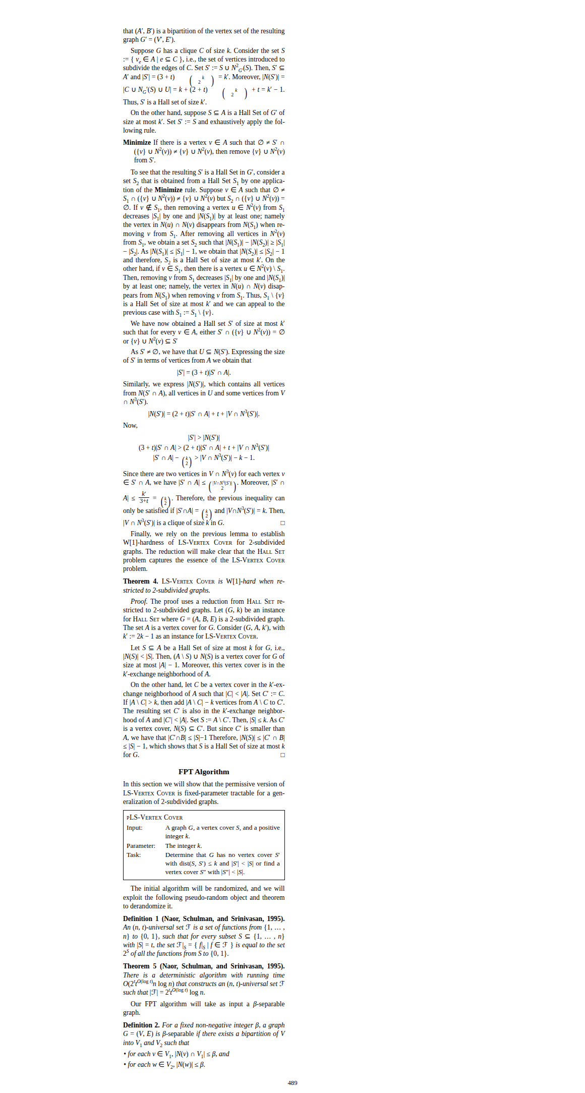that (A′, B′) is a bipartition of the vertex set of the resulting graph G′ = (V′, E′).
Suppose G has a clique C of size k. Consider the set S := { ve ∈ A | e ⊆ C }, i.e., the set of vertices introduced to subdivide the edges of C. Set S′ := S ∪ N2G′(S). Then, S′ ⊆ A′ and |S′| = (3 + t)(k
2) = k′. Moreover, |N(S′)| = |C ∪ NG′(S) ∪ U| = k + (2 + t)(k
2) + t = k′ − 1. Thus, S′ is a Hall set of size k′.
On the other hand, suppose S ⊆ A is a Hall Set of G′ of size at most k′. Set S′ := S and exhaustively apply the following rule.
Minimize If there is a vertex v ∈ A such that ∅ ≠ S′ ∩ ({v} ∪ N2(v)) ≠ {v} ∪ N2(v), then remove {v} ∪ N2(v) from S′.
To see that the resulting S′ is a Hall Set in G′, consider a set S2 that is obtained from a Hall Set S1 by one application of the Minimize rule. Suppose v ∈ A such that ∅ ≠ S1 ∩ ({v} ∪ N2(v)) ≠ {v} ∪ N2(v) but S2 ∩ ({v} ∪ N2(v)) = ∅. If v ∉ S1, then removing a vertex u ∈ N2(v) from S1 decreases |S1| by one and |N(S1)| by at least one; namely the vertex in N(u) ∩ N(v) disappears from N(S1) when removing v from S1. After removing all vertices in N2(v) from S1, we obtain a set S2 such that |N(S1)| − |N(S2)| ≥ |S1| − |S2|. As |N(S1)| ≤ |S1| − 1, we obtain that |N(S2)| ≤ |S2| − 1 and therefore, S2 is a Hall Set of size at most k′. On the other hand, if v ∈ S1, then there is a vertex u ∈ N2(v) \ S1. Then, removing v from S1 decreases |S1| by one and |N(S1)| by at least one; namely, the vertex in N(u) ∩ N(v) disappears from N(S1) when removing v from S1. Thus, S1 \ {v} is a Hall Set of size at most k′ and we can appeal to the previous case with S1 := S1 \ {v}.
We have now obtained a Hall set S′ of size at most k′ such that for every v ∈ A, either S′ ∩ ({v} ∪ N2(v)) = ∅ or {v} ∪ N2(v) ⊆ S′
As S′ ≠ ∅, we have that U ⊆ N(S′). Expressing the size of S′ in terms of vertices from A we obtain that
|S′| = (3 + t)|S′ ∩ A|.
Similarly, we express |N(S′)|, which contains all vertices from N(S′ ∩ A), all vertices in U and some vertices from V ∩ N3(S′).
|N(S′)| = (2 + t)|S′ ∩ A| + t + |V ∩ N3(S′)|.
Now,
|S′| > |N(S′)|
(3 + t)|S′ ∩ A| > (2 + t)|S′ ∩ A| + t + |V ∩ N3(S′)|
|S′ ∩ A| − (k
2) > |V ∩ N3(S′)| − k − 1.
Since there are two vertices in V ∩ N3(v) for each vertex v ∈ S′ ∩ A, we have |S′ ∩ A| ≤ (|V∩N3(S′)|
2). Moreover, |S′ ∩ A| ≤ k′3+t = (k
2). Therefore, the previous inequality can only be satisfied if |S′∩A| = (k
2) and |V∩N3(S′)| = k. Then, |V ∩ N3(S′)| is a clique of size k in G. □
Finally, we rely on the previous lemma to establish W[1]-hardness of LS-Vertex Cover for 2-subdivided graphs. The reduction will make clear that the Hall Set problem captures the essence of the LS-Vertex Cover problem.
Theorem 4. LS-Vertex Cover is W[1]-hard when restricted to 2-subdivided graphs.
Proof. The proof uses a reduction from Hall Set restricted to 2-subdivided graphs. Let (G, k) be an instance for Hall Set where G = (A, B, E) is a 2-subdivided graph. The set A is a vertex cover for G. Consider (G, A, k′), with k′ := 2k − 1 as an instance for LS-Vertex Cover.
Let S ⊆ A be a Hall Set of size at most k for G, i.e., |N(S)| < |S|. Then, (A \ S) ∪ N(S) is a vertex cover for G of size at most |A| − 1. Moreover, this vertex cover is in the k′-exchange neighborhood of A.
On the other hand, let C be a vertex cover in the k′-exchange neighborhood of A such that |C| < |A|. Set C′ := C. If |A \ C| > k, then add |A \ C| − k vertices from A \ C to C′. The resulting set C′ is also in the k′-exchange neighborhood of A and |C′| < |A|. Set S := A \ C′. Then, |S| ≤ k. As C′ is a vertex cover, N(S) ⊆ C′. But since C′ is smaller than A, we have that |C′∩B| ≤ |S|−1 Therefore, |N(S)| ≤ |C′ ∩ B| ≤ |S| − 1, which shows that S is a Hall Set of size at most k for G. □
FPT Algorithm
In this section we will show that the permissive version of LS-Vertex Cover is fixed-parameter tractable for a generalization of 2-subdivided graphs.
pLS-Vertex Cover
| Input: | A graph G , a vertex cover S , and a positive integer k . |
| Parameter: | The integer k . |
| Task: | Determine that G has no vertex cover S ′ with dist( S , S ′) ≤ k and / S ′/ < / S / or find a vertex cover S ″ with / S ″/ < / S /. |
The initial algorithm will be randomized, and we will exploit the following pseudo-random object and theorem to derandomize it.
Definition 1 (Naor, Schulman, and Srinivasan, 1995). An (n, t)-universal set ℱ is a set of functions from {1, … , n} to {0, 1}, such that for every subset S ⊆ {1, … , n} with |S| = t, the set ℱ|S = { f|S | f ∈ ℱ } is equal to the set 2S of all the functions from S to {0, 1}.
Theorem 5 (Naor, Schulman, and Srinivasan, 1995). There is a deterministic algorithm with running time O(2ttO(log t)n log n) that constructs an (n, t)-universal set ℱ such that |ℱ| = 2ttO(log t) log n.
Our FPT algorithm will take as input a β-separable graph.
Definition 2. For a fixed non-negative integer β, a graph G = (V, E) is β-separable if there exists a bipartition of V into V1 and V2 such that
• for each v ∈ V1, |N(v) ∩ V1| ≤ β, and
• for each w ∈ V2, |N(w)| ≤ β.
489